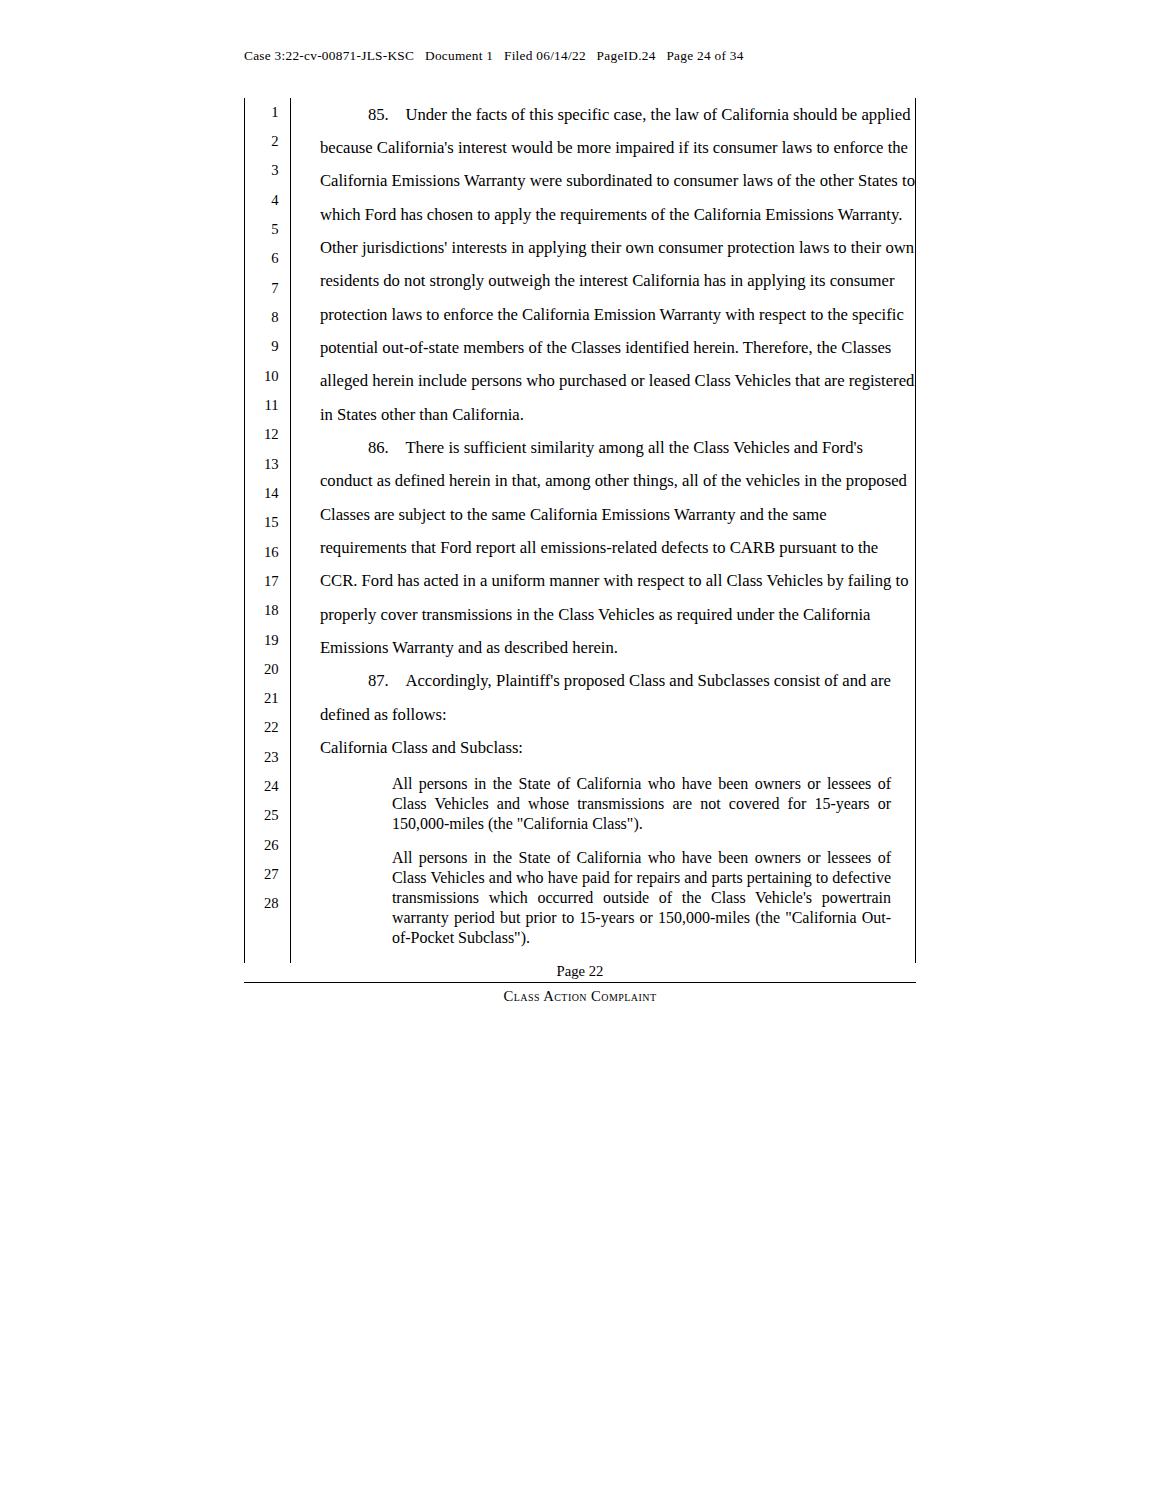Case 3:22-cv-00871-JLS-KSC Document 1 Filed 06/14/22 PageID.24 Page 24 of 34
1
2
3
4
5
6
7
8
9
10
11
12
13
14
15
16
17
18
19
20
21
22
23
24
25
26
27
28
85. Under the facts of this specific case, the law of California should be applied because California's interest would be more impaired if its consumer laws to enforce the California Emissions Warranty were subordinated to consumer laws of the other States to which Ford has chosen to apply the requirements of the California Emissions Warranty. Other jurisdictions' interests in applying their own consumer protection laws to their own residents do not strongly outweigh the interest California has in applying its consumer protection laws to enforce the California Emission Warranty with respect to the specific potential out-of-state members of the Classes identified herein. Therefore, the Classes alleged herein include persons who purchased or leased Class Vehicles that are registered in States other than California.
86. There is sufficient similarity among all the Class Vehicles and Ford's conduct as defined herein in that, among other things, all of the vehicles in the proposed Classes are subject to the same California Emissions Warranty and the same requirements that Ford report all emissions-related defects to CARB pursuant to the CCR. Ford has acted in a uniform manner with respect to all Class Vehicles by failing to properly cover transmissions in the Class Vehicles as required under the California Emissions Warranty and as described herein.
87. Accordingly, Plaintiff's proposed Class and Subclasses consist of and are defined as follows:
California Class and Subclass:
All persons in the State of California who have been owners or lessees of Class Vehicles and whose transmissions are not covered for 15-years or 150,000-miles (the "California Class").
All persons in the State of California who have been owners or lessees of Class Vehicles and who have paid for repairs and parts pertaining to defective transmissions which occurred outside of the Class Vehicle's powertrain warranty period but prior to 15-years or 150,000-miles (the "California Out-of-Pocket Subclass").
Page 22
Class Action Complaint